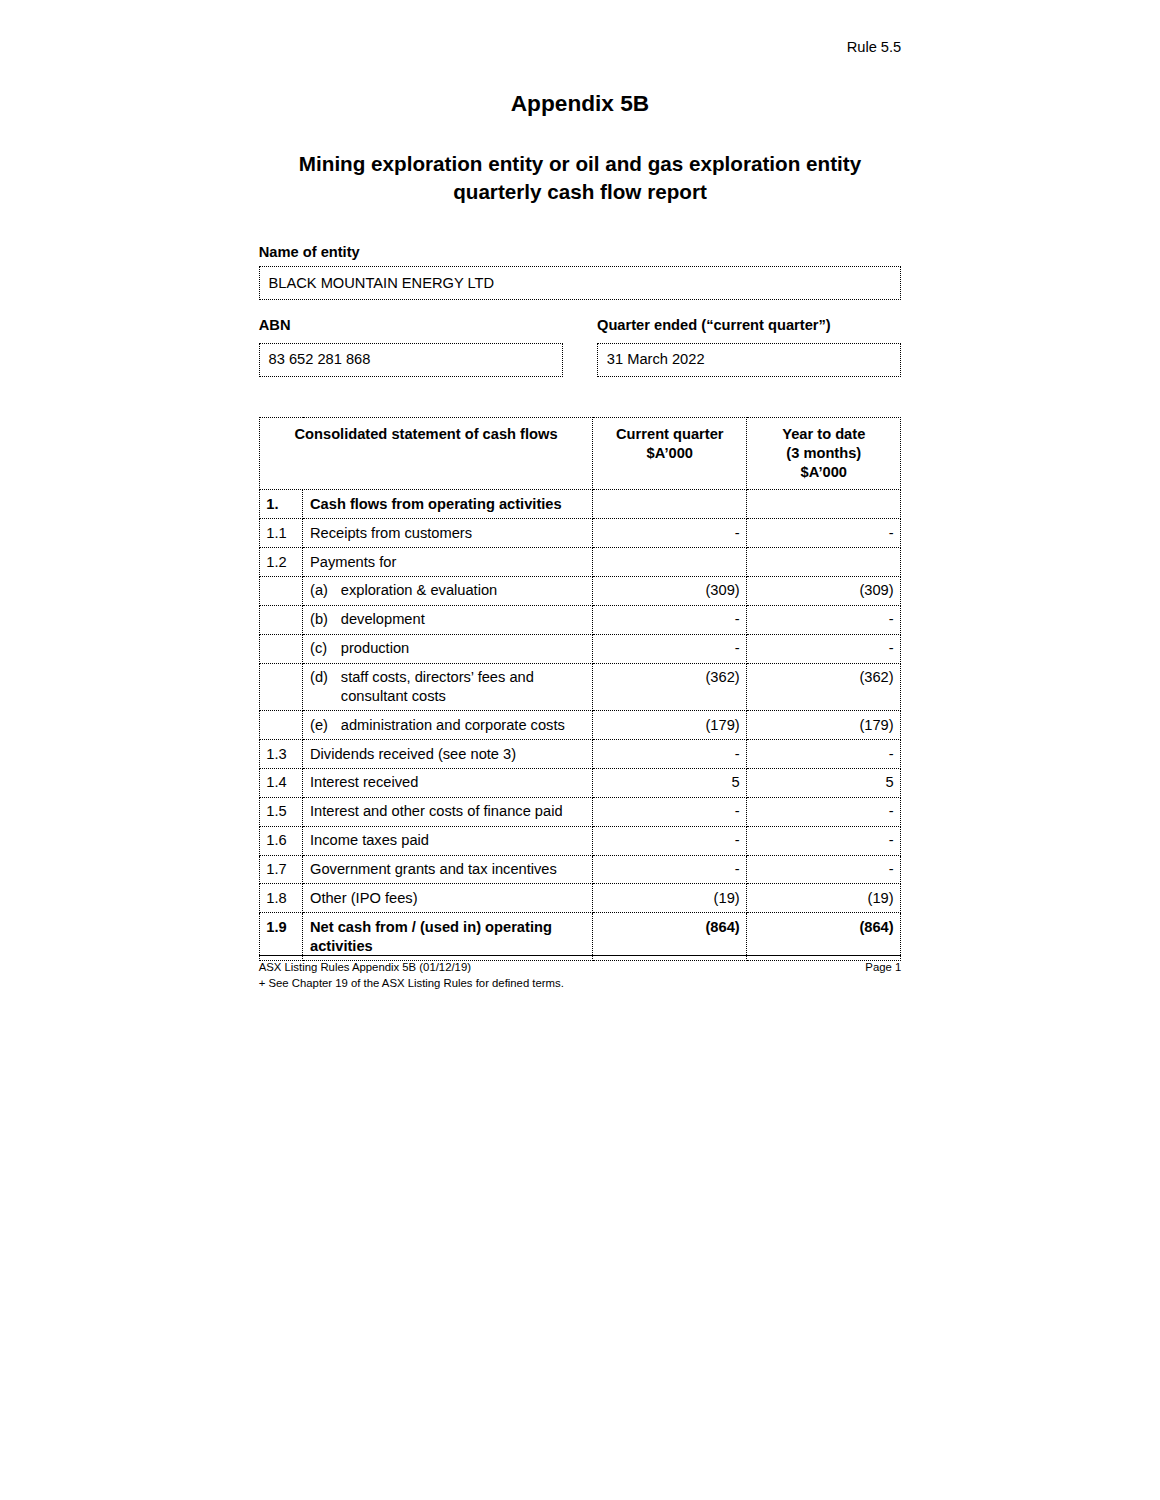Rule 5.5
Appendix 5B
Mining exploration entity or oil and gas exploration entity
quarterly cash flow report
Name of entity
BLACK MOUNTAIN ENERGY LTD
ABN
Quarter ended (“current quarter”)
83 652 281 868
31 March 2022
| Consolidated statement of cash flows | Current quarter $A’000 | Year to date (3 months) $A’000 |
| --- | --- | --- |
| 1. | Cash flows from operating activities | | |
| 1.1 | Receipts from customers | - | - |
| 1.2 | Payments for | | |
| | (a) exploration & evaluation | (309) | (309) |
| | (b) development | - | - |
| | (c) production | - | - |
| | (d) staff costs, directors’ fees and consultant costs | (362) | (362) |
| | (e) administration and corporate costs | (179) | (179) |
| 1.3 | Dividends received (see note 3) | - | - |
| 1.4 | Interest received | 5 | 5 |
| 1.5 | Interest and other costs of finance paid | - | - |
| 1.6 | Income taxes paid | - | - |
| 1.7 | Government grants and tax incentives | - | - |
| 1.8 | Other (IPO fees) | (19) | (19) |
| 1.9 | Net cash from / (used in) operating activities | (864) | (864) |
ASX Listing Rules Appendix 5B (01/12/19)
+ See Chapter 19 of the ASX Listing Rules for defined terms.
Page 1